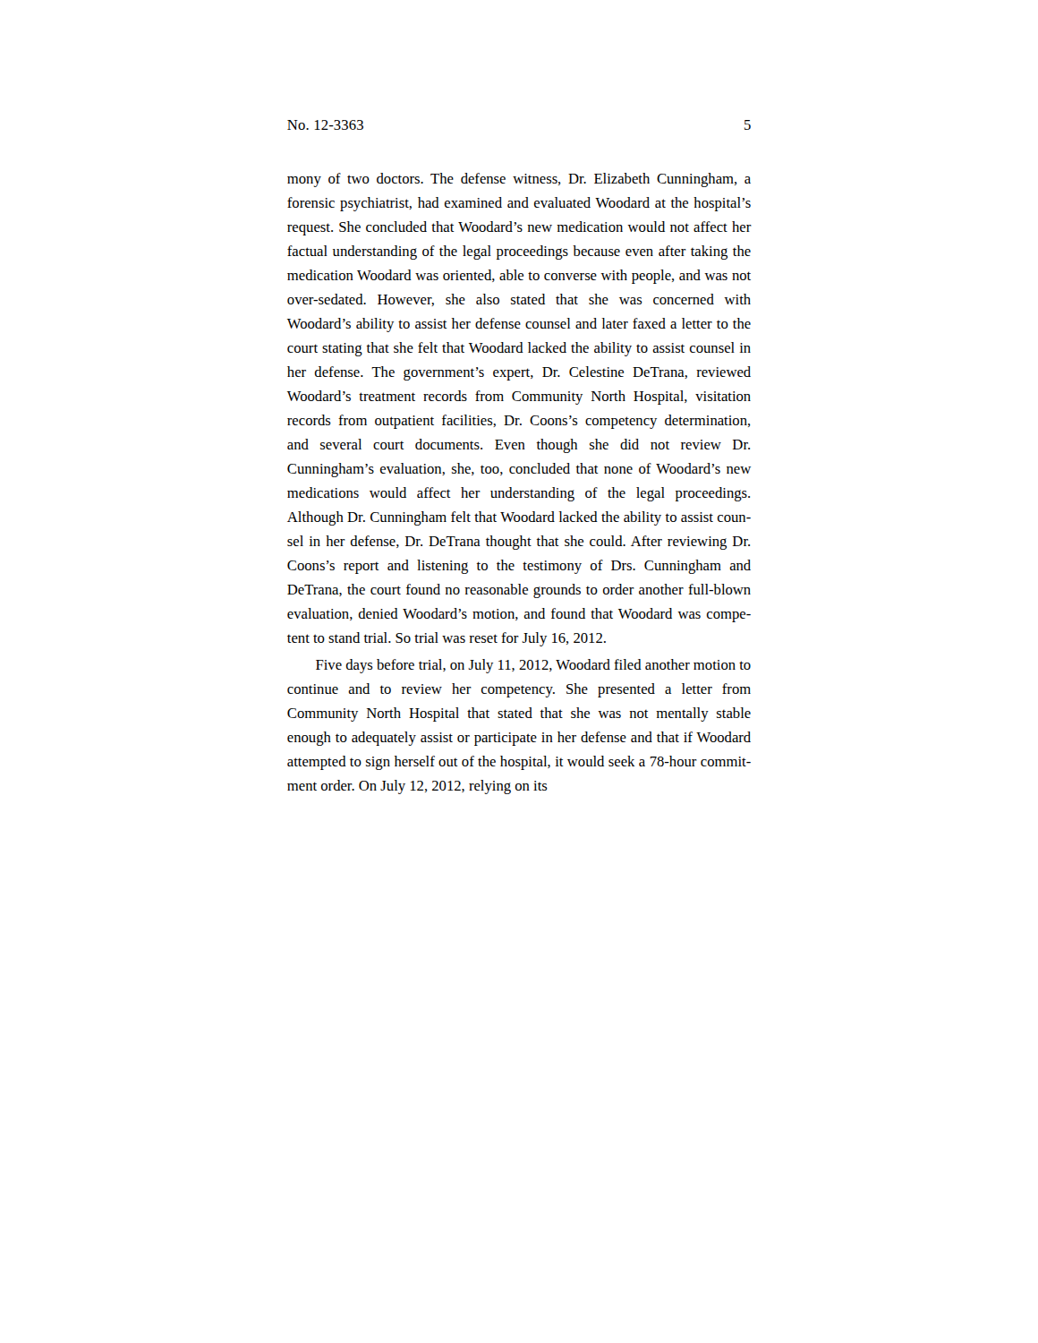No. 12-3363 5
mony of two doctors. The defense witness, Dr. Elizabeth Cunningham, a forensic psychiatrist, had examined and evaluated Woodard at the hospital’s request. She concluded that Woodard’s new medication would not affect her factual understanding of the legal proceedings because even after taking the medication Woodard was oriented, able to converse with people, and was not over-sedated. However, she also stated that she was concerned with Woodard’s ability to assist her defense counsel and later faxed a letter to the court stating that she felt that Woodard lacked the ability to assist counsel in her defense. The government’s expert, Dr. Celestine DeTrana, reviewed Woodard’s treatment records from Community North Hospital, visitation records from outpatient facilities, Dr. Coons’s competency determination, and several court documents. Even though she did not review Dr. Cunningham’s evaluation, she, too, concluded that none of Woodard’s new medications would affect her understanding of the legal proceedings. Although Dr. Cunningham felt that Woodard lacked the ability to assist counsel in her defense, Dr. DeTrana thought that she could. After reviewing Dr. Coons’s report and listening to the testimony of Drs. Cunningham and DeTrana, the court found no reasonable grounds to order another full-blown evaluation, denied Woodard’s motion, and found that Woodard was competent to stand trial. So trial was reset for July 16, 2012.
Five days before trial, on July 11, 2012, Woodard filed another motion to continue and to review her competency. She presented a letter from Community North Hospital that stated that she was not mentally stable enough to adequately assist or participate in her defense and that if Woodard attempted to sign herself out of the hospital, it would seek a 78-hour commitment order. On July 12, 2012, relying on its